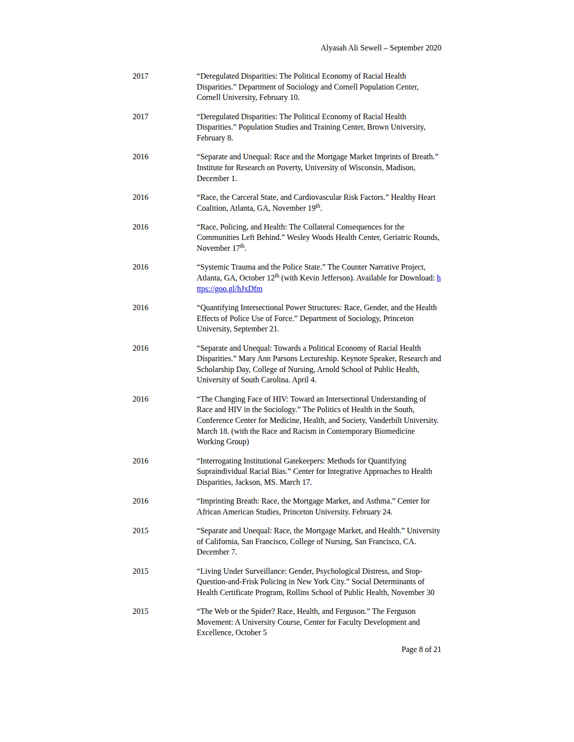Alyasah Ali Sewell – September 2020
2017
“Deregulated Disparities: The Political Economy of Racial Health Disparities.” Department of Sociology and Cornell Population Center, Cornell University, February 10.
2017
“Deregulated Disparities: The Political Economy of Racial Health Disparities.” Population Studies and Training Center, Brown University, February 8.
2016
“Separate and Unequal: Race and the Mortgage Market Imprints of Breath.” Institute for Research on Poverty, University of Wisconsin, Madison, December 1.
2016
“Race, the Carceral State, and Cardiovascular Risk Factors.” Healthy Heart Coalition, Atlanta, GA, November 19th.
2016
“Race, Policing, and Health: The Collateral Consequences for the Communities Left Behind.” Wesley Woods Health Center, Geriatric Rounds, November 17th.
2016
“Systemic Trauma and the Police State.” The Counter Narrative Project, Atlanta, GA, October 12th (with Kevin Jefferson). Available for Download: https://goo.gl/hJxDfm
2016
“Quantifying Intersectional Power Structures: Race, Gender, and the Health Effects of Police Use of Force.” Department of Sociology, Princeton University, September 21.
2016
“Separate and Unequal: Towards a Political Economy of Racial Health Disparities.” Mary Ann Parsons Lectureship. Keynote Speaker, Research and Scholarship Day, College of Nursing, Arnold School of Public Health, University of South Carolina. April 4.
2016
“The Changing Face of HIV: Toward an Intersectional Understanding of Race and HIV in the Sociology.” The Politics of Health in the South, Conference Center for Medicine, Health, and Society, Vanderbilt University. March 18. (with the Race and Racism in Contemporary Biomedicine Working Group)
2016
“Interrogating Institutional Gatekeepers: Methods for Quantifying Supraindividual Racial Bias.” Center for Integrative Approaches to Health Disparities, Jackson, MS. March 17.
2016
“Imprinting Breath: Race, the Mortgage Market, and Asthma.” Center for African American Studies, Princeton University. February 24.
2015
“Separate and Unequal: Race, the Mortgage Market, and Health.” University of California, San Francisco, College of Nursing, San Francisco, CA. December 7.
2015
“Living Under Surveillance: Gender, Psychological Distress, and Stop-Question-and-Frisk Policing in New York City.” Social Determinants of Health Certificate Program, Rollins School of Public Health, November 30
2015
“The Web or the Spider? Race, Health, and Ferguson.” The Ferguson Movement: A University Course, Center for Faculty Development and Excellence, October 5
Page 8 of 21